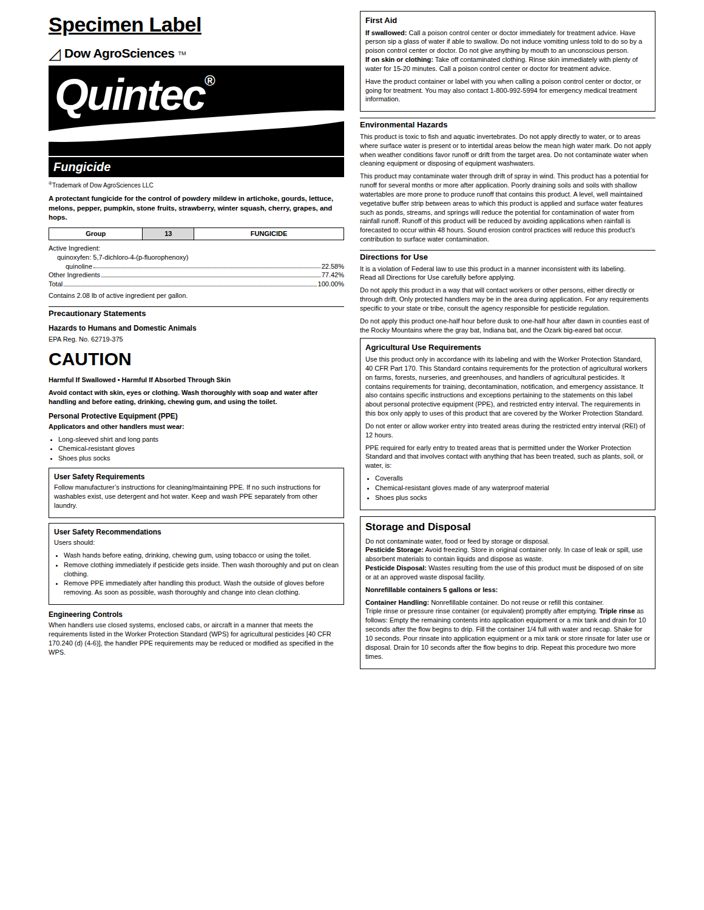Specimen Label
◿ Dow AgroSciences TM
Quintec®
Fungicide
®Trademark of Dow AgroSciences LLC
A protectant fungicide for the control of powdery mildew in artichoke, gourds, lettuce, melons, pepper, pumpkin, stone fruits, strawberry, winter squash, cherry, grapes, and hops.
| Group | 13 | FUNGICIDE |
Active Ingredient:
quinoxyfen: 5,7-dichloro-4-(p-fluorophenoxy)
quinoline 22.58%
Other Ingredients 77.42%
Total 100.00%
Contains 2.08 lb of active ingredient per gallon.
Precautionary Statements
Hazards to Humans and Domestic Animals
EPA Reg. No. 62719-375
CAUTION
Harmful If Swallowed • Harmful If Absorbed Through Skin
Avoid contact with skin, eyes or clothing. Wash thoroughly with soap and water after handling and before eating, drinking, chewing gum, and using the toilet.
Personal Protective Equipment (PPE)
Applicators and other handlers must wear:
Long-sleeved shirt and long pants
Chemical-resistant gloves
Shoes plus socks
User Safety Requirements
Follow manufacturer’s instructions for cleaning/maintaining PPE. If no such instructions for washables exist, use detergent and hot water. Keep and wash PPE separately from other laundry.
User Safety Recommendations
Users should:
Wash hands before eating, drinking, chewing gum, using tobacco or using the toilet.
Remove clothing immediately if pesticide gets inside. Then wash thoroughly and put on clean clothing.
Remove PPE immediately after handling this product. Wash the outside of gloves before removing. As soon as possible, wash thoroughly and change into clean clothing.
Engineering Controls
When handlers use closed systems, enclosed cabs, or aircraft in a manner that meets the requirements listed in the Worker Protection Standard (WPS) for agricultural pesticides [40 CFR 170.240 (d) (4-6)], the handler PPE requirements may be reduced or modified as specified in the WPS.
First Aid
If swallowed: Call a poison control center or doctor immediately for treatment advice. Have person sip a glass of water if able to swallow. Do not induce vomiting unless told to do so by a poison control center or doctor. Do not give anything by mouth to an unconscious person.
If on skin or clothing: Take off contaminated clothing. Rinse skin immediately with plenty of water for 15-20 minutes. Call a poison control center or doctor for treatment advice.
Have the product container or label with you when calling a poison control center or doctor, or going for treatment. You may also contact 1-800-992-5994 for emergency medical treatment information.
Environmental Hazards
This product is toxic to fish and aquatic invertebrates. Do not apply directly to water, or to areas where surface water is present or to intertidal areas below the mean high water mark. Do not apply when weather conditions favor runoff or drift from the target area. Do not contaminate water when cleaning equipment or disposing of equipment washwaters.
This product may contaminate water through drift of spray in wind. This product has a potential for runoff for several months or more after application. Poorly draining soils and soils with shallow watertables are more prone to produce runoff that contains this product. A level, well maintained vegetative buffer strip between areas to which this product is applied and surface water features such as ponds, streams, and springs will reduce the potential for contamination of water from rainfall runoff. Runoff of this product will be reduced by avoiding applications when rainfall is forecasted to occur within 48 hours. Sound erosion control practices will reduce this product’s contribution to surface water contamination.
Directions for Use
It is a violation of Federal law to use this product in a manner inconsistent with its labeling.
Read all Directions for Use carefully before applying.
Do not apply this product in a way that will contact workers or other persons, either directly or through drift. Only protected handlers may be in the area during application. For any requirements specific to your state or tribe, consult the agency responsible for pesticide regulation.
Do not apply this product one-half hour before dusk to one-half hour after dawn in counties east of the Rocky Mountains where the gray bat, Indiana bat, and the Ozark big-eared bat occur.
Agricultural Use Requirements
Use this product only in accordance with its labeling and with the Worker Protection Standard, 40 CFR Part 170. This Standard contains requirements for the protection of agricultural workers on farms, forests, nurseries, and greenhouses, and handlers of agricultural pesticides. It contains requirements for training, decontamination, notification, and emergency assistance. It also contains specific instructions and exceptions pertaining to the statements on this label about personal protective equipment (PPE), and restricted entry interval. The requirements in this box only apply to uses of this product that are covered by the Worker Protection Standard.
Do not enter or allow worker entry into treated areas during the restricted entry interval (REI) of 12 hours.
PPE required for early entry to treated areas that is permitted under the Worker Protection Standard and that involves contact with anything that has been treated, such as plants, soil, or water, is:
Coveralls
Chemical-resistant gloves made of any waterproof material
Shoes plus socks
Storage and Disposal
Do not contaminate water, food or feed by storage or disposal.
Pesticide Storage: Avoid freezing. Store in original container only. In case of leak or spill, use absorbent materials to contain liquids and dispose as waste.
Pesticide Disposal: Wastes resulting from the use of this product must be disposed of on site or at an approved waste disposal facility.
Nonrefillable containers 5 gallons or less:
Container Handling: Nonrefillable container. Do not reuse or refill this container.
Triple rinse or pressure rinse container (or equivalent) promptly after emptying. Triple rinse as follows: Empty the remaining contents into application equipment or a mix tank and drain for 10 seconds after the flow begins to drip. Fill the container 1/4 full with water and recap. Shake for 10 seconds. Pour rinsate into application equipment or a mix tank or store rinsate for later use or disposal. Drain for 10 seconds after the flow begins to drip. Repeat this procedure two more times.